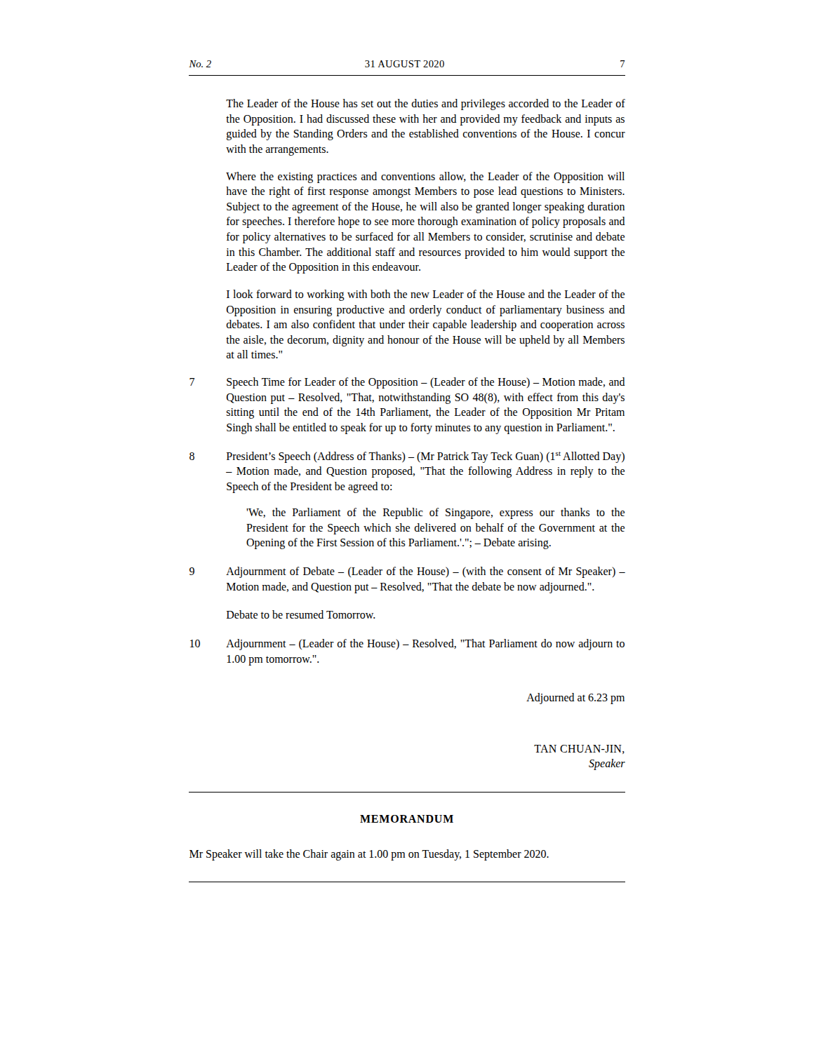No. 2
31 AUGUST 2020
7
The Leader of the House has set out the duties and privileges accorded to the Leader of the Opposition. I had discussed these with her and provided my feedback and inputs as guided by the Standing Orders and the established conventions of the House. I concur with the arrangements.
Where the existing practices and conventions allow, the Leader of the Opposition will have the right of first response amongst Members to pose lead questions to Ministers. Subject to the agreement of the House, he will also be granted longer speaking duration for speeches. I therefore hope to see more thorough examination of policy proposals and for policy alternatives to be surfaced for all Members to consider, scrutinise and debate in this Chamber. The additional staff and resources provided to him would support the Leader of the Opposition in this endeavour.
I look forward to working with both the new Leader of the House and the Leader of the Opposition in ensuring productive and orderly conduct of parliamentary business and debates. I am also confident that under their capable leadership and cooperation across the aisle, the decorum, dignity and honour of the House will be upheld by all Members at all times."
7
Speech Time for Leader of the Opposition – (Leader of the House) – Motion made, and Question put – Resolved, "That, notwithstanding SO 48(8), with effect from this day's sitting until the end of the 14th Parliament, the Leader of the Opposition Mr Pritam Singh shall be entitled to speak for up to forty minutes to any question in Parliament.".
8
President’s Speech (Address of Thanks) – (Mr Patrick Tay Teck Guan) (1st Allotted Day) – Motion made, and Question proposed, "That the following Address in reply to the Speech of the President be agreed to:
'We, the Parliament of the Republic of Singapore, express our thanks to the President for the Speech which she delivered on behalf of the Government at the Opening of the First Session of this Parliament.'."; – Debate arising.
9
Adjournment of Debate – (Leader of the House) – (with the consent of Mr Speaker) – Motion made, and Question put – Resolved, "That the debate be now adjourned.".
Debate to be resumed Tomorrow.
10
Adjournment – (Leader of the House) – Resolved, "That Parliament do now adjourn to 1.00 pm tomorrow.".
Adjourned at 6.23 pm
TAN CHUAN-JIN,
Speaker
MEMORANDUM
Mr Speaker will take the Chair again at 1.00 pm on Tuesday, 1 September 2020.